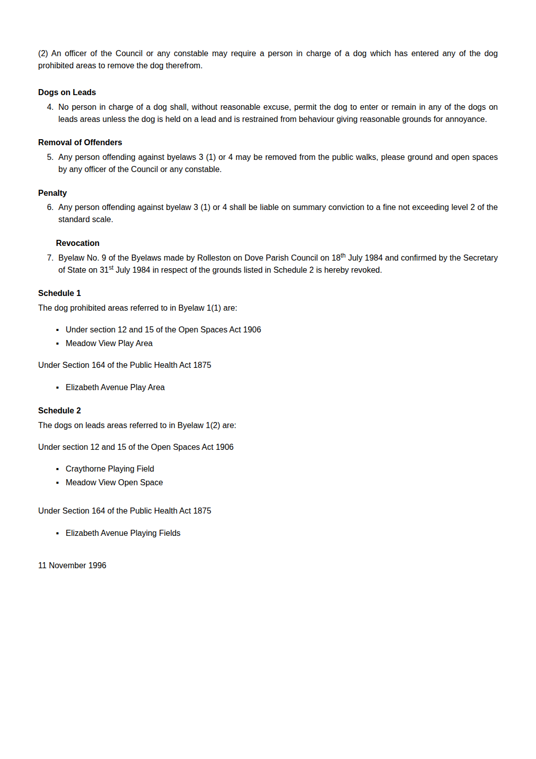(2) An officer of the Council or any constable may require a person in charge of a dog which has entered any of the dog prohibited areas to remove the dog therefrom.
Dogs on Leads
No person in charge of a dog shall, without reasonable excuse, permit the dog to enter or remain in any of the dogs on leads areas unless the dog is held on a lead and is restrained from behaviour giving reasonable grounds for annoyance.
Removal of Offenders
Any person offending against byelaws 3 (1) or 4 may be removed from the public walks, please ground and open spaces by any officer of the Council or any constable.
Penalty
Any person offending against byelaw 3 (1) or 4 shall be liable on summary conviction to a fine not exceeding level 2 of the standard scale.
Revocation
Byelaw No. 9 of the Byelaws made by Rolleston on Dove Parish Council on 18th July 1984 and confirmed by the Secretary of State on 31st July 1984 in respect of the grounds listed in Schedule 2 is hereby revoked.
Schedule 1
The dog prohibited areas referred to in Byelaw 1(1) are:
Under section 12 and 15 of the Open Spaces Act 1906
Meadow View Play Area
Under Section 164 of the Public Health Act 1875
Elizabeth Avenue Play Area
Schedule 2
The dogs on leads areas referred to in Byelaw 1(2) are:
Under section 12 and 15 of the Open Spaces Act 1906
Craythorne Playing Field
Meadow View Open Space
Under Section 164 of the Public Health Act 1875
Elizabeth Avenue Playing Fields
11 November 1996